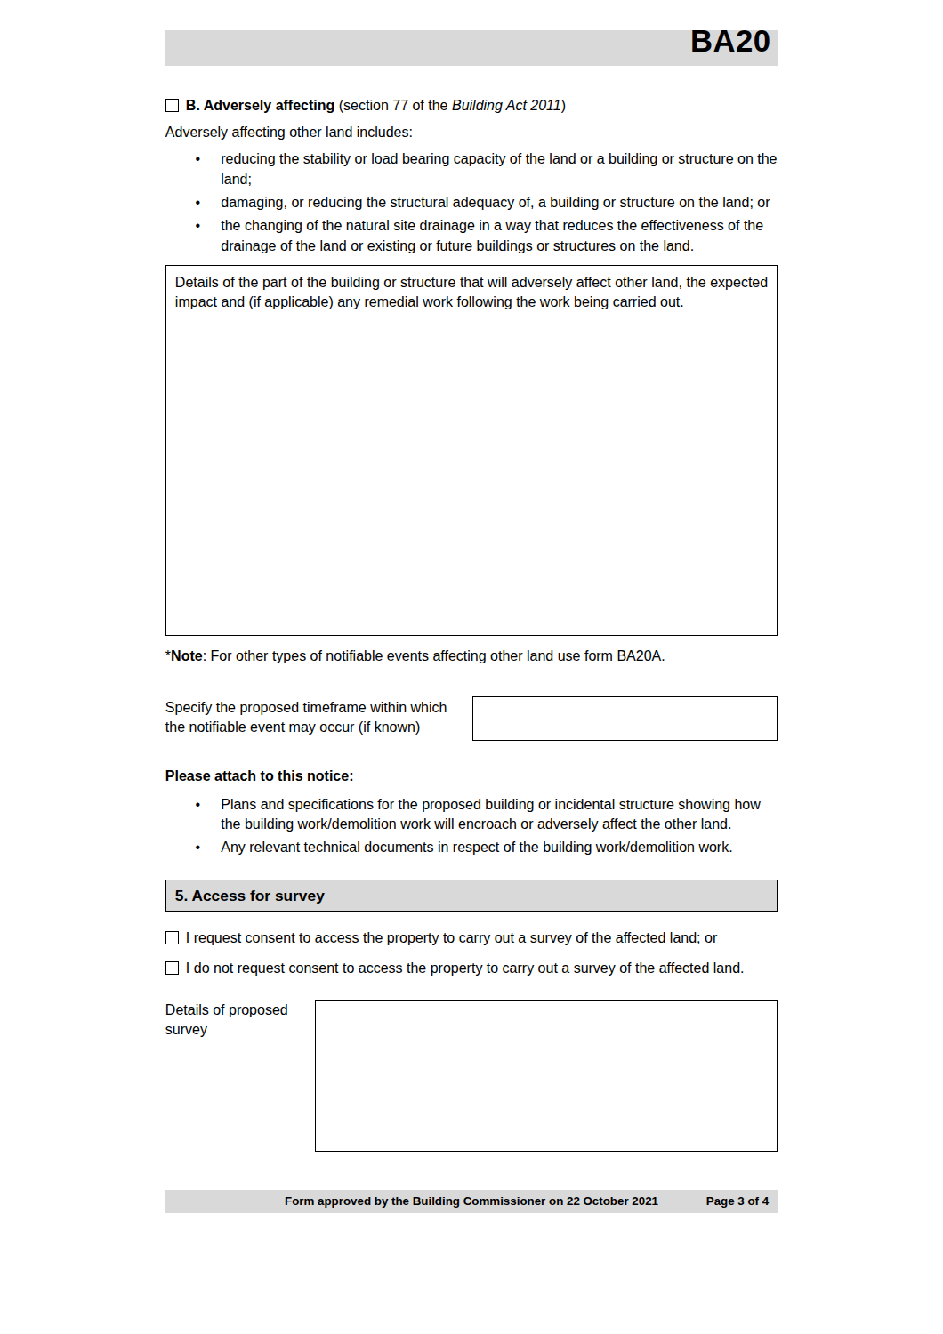BA20
B. Adversely affecting (section 77 of the Building Act 2011)
Adversely affecting other land includes:
reducing the stability or load bearing capacity of the land or a building or structure on the land;
damaging, or reducing the structural adequacy of, a building or structure on the land; or
the changing of the natural site drainage in a way that reduces the effectiveness of the drainage of the land or existing or future buildings or structures on the land.
Details of the part of the building or structure that will adversely affect other land, the expected impact and (if applicable) any remedial work following the work being carried out.
*Note: For other types of notifiable events affecting other land use form BA20A.
Specify the proposed timeframe within which the notifiable event may occur (if known)
Please attach to this notice:
Plans and specifications for the proposed building or incidental structure showing how the building work/demolition work will encroach or adversely affect the other land.
Any relevant technical documents in respect of the building work/demolition work.
5. Access for survey
I request consent to access the property to carry out a survey of the affected land; or
I do not request consent to access the property to carry out a survey of the affected land.
Details of proposed survey
Form approved by the Building Commissioner on 22 October 2021 Page 3 of 4